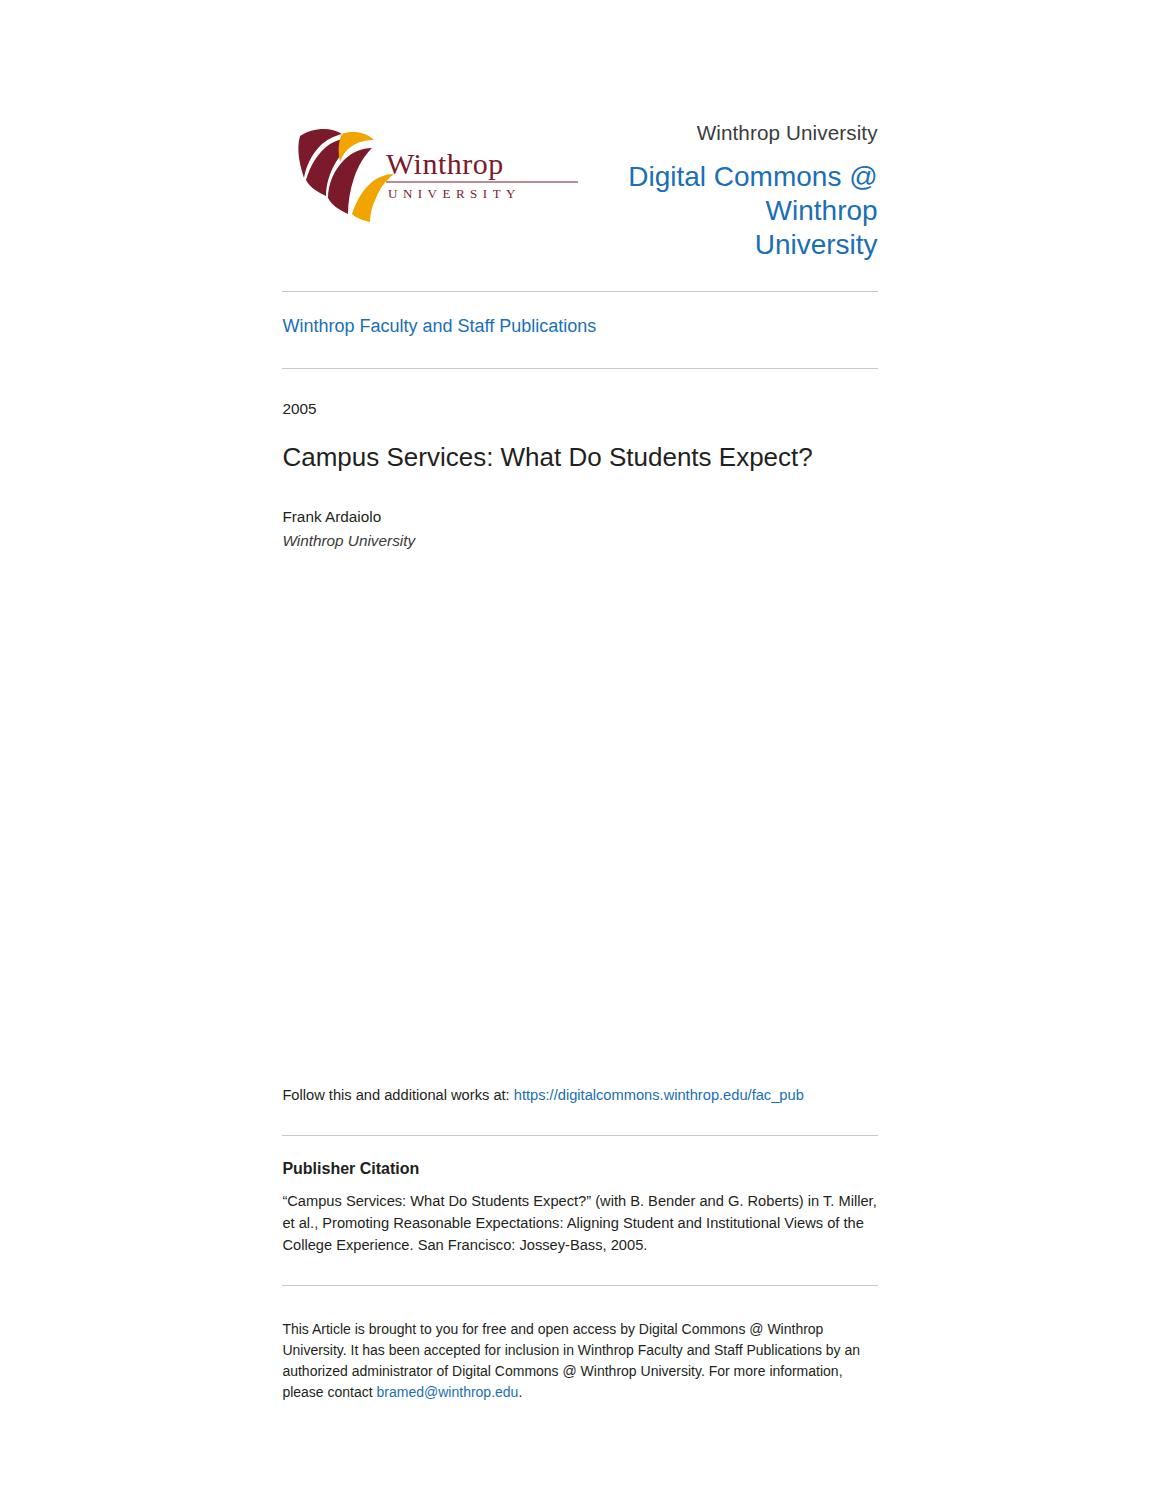Winthrop UNIVERSITY
Winthrop University
Digital Commons @ Winthrop
University
Winthrop Faculty and Staff Publications
2005
Campus Services: What Do Students Expect?
Frank Ardaiolo
Winthrop University
Follow this and additional works at: https://digitalcommons.winthrop.edu/fac_pub
Publisher Citation
“Campus Services: What Do Students Expect?” (with B. Bender and G. Roberts) in T. Miller, et al., Promoting Reasonable Expectations: Aligning Student and Institutional Views of the College Experience. San Francisco: Jossey-Bass, 2005.
This Article is brought to you for free and open access by Digital Commons @ Winthrop University. It has been accepted for inclusion in Winthrop Faculty and Staff Publications by an authorized administrator of Digital Commons @ Winthrop University. For more information, please contact bramed@winthrop.edu.